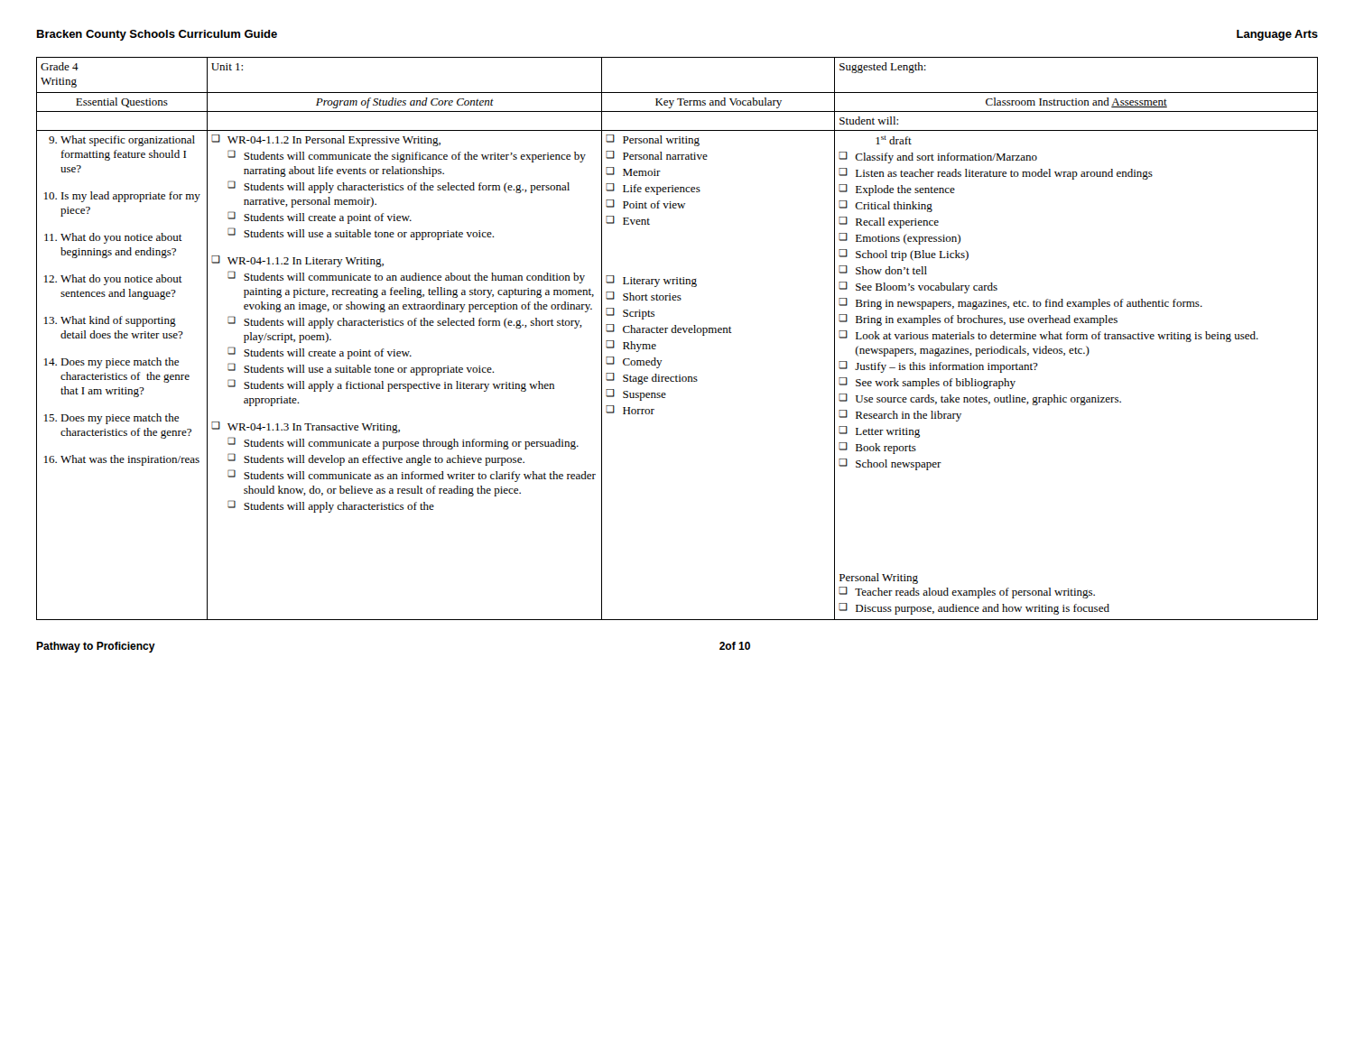Bracken County Schools Curriculum Guide
Language Arts
| Grade 4 Writing | Unit 1: | | Suggested Length: |
| Essential Questions | Program of Studies and Core Content | Key Terms and Vocabulary | Classroom Instruction and Assessment |
| | | | Student will: |
| What specific organizational formatting feature should I use? Is my lead appropriate for my piece? What do you notice about beginnings and endings? What do you notice about sentences and language? What kind of supporting detail does the writer use? Does my piece match the characteristics of the genre that I am writing? Does my piece match the characteristics of the genre? What was the inspiration/reas | WR-04-1.1.2 In Personal Expressive Writing, Students will communicate the significance of the writer’s experience by narrating about life events or relationships. Students will apply characteristics of the selected form (e.g., personal narrative, personal memoir). Students will create a point of view. Students will use a suitable tone or appropriate voice. WR-04-1.1.2 In Literary Writing, Students will communicate to an audience about the human condition by painting a picture, recreating a feeling, telling a story, capturing a moment, evoking an image, or showing an extraordinary perception of the ordinary. Students will apply characteristics of the selected form (e.g., short story, play/script, poem). Students will create a point of view. Students will use a suitable tone or appropriate voice. Students will apply a fictional perspective in literary writing when appropriate. WR-04-1.1.3 In Transactive Writing, Students will communicate a purpose through informing or persuading. Students will develop an effective angle to achieve purpose. Students will communicate as an informed writer to clarify what the reader should know, do, or believe as a result of reading the piece. Students will apply characteristics of the | Personal writing Personal narrative Memoir Life experiences Point of view Event Literary writing Short stories Scripts Character development Rhyme Comedy Stage directions Suspense Horror | 1 st draft Classify and sort information/Marzano Listen as teacher reads literature to model wrap around endings Explode the sentence Critical thinking Recall experience Emotions (expression) School trip (Blue Licks) Show don’t tell See Bloom’s vocabulary cards Bring in newspapers, magazines, etc. to find examples of authentic forms. Bring in examples of brochures, use overhead examples Look at various materials to determine what form of transactive writing is being used. (newspapers, magazines, periodicals, videos, etc.) Justify – is this information important? See work samples of bibliography Use source cards, take notes, outline, graphic organizers. Research in the library Letter writing Book reports School newspaper Personal Writing Teacher reads aloud examples of personal writings. Discuss purpose, audience and how writing is focused |
Pathway to Proficiency
2of 10